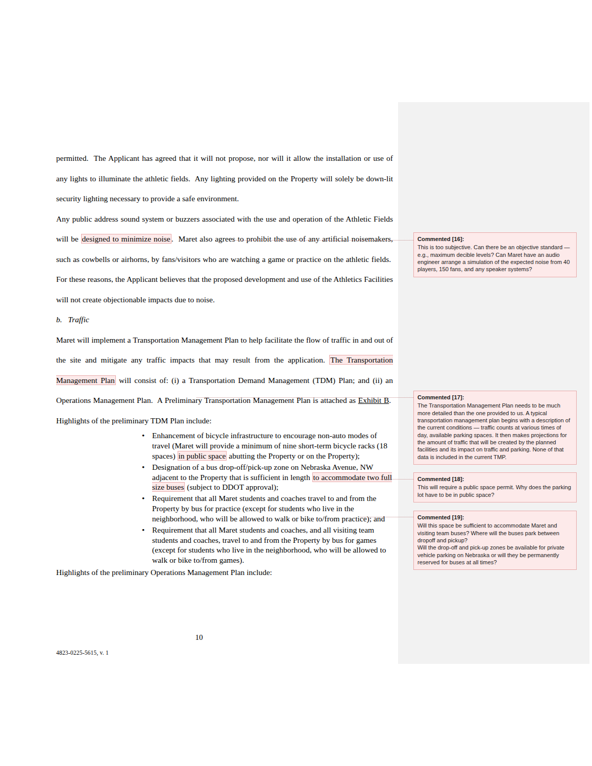permitted. The Applicant has agreed that it will not propose, nor will it allow the installation or use of any lights to illuminate the athletic fields. Any lighting provided on the Property will solely be down-lit security lighting necessary to provide a safe environment.
Any public address sound system or buzzers associated with the use and operation of the Athletic Fields will be designed to minimize noise. Maret also agrees to prohibit the use of any artificial noisemakers, such as cowbells or airhorns, by fans/visitors who are watching a game or practice on the athletic fields. For these reasons, the Applicant believes that the proposed development and use of the Athletics Facilities will not create objectionable impacts due to noise.
b. Traffic
Maret will implement a Transportation Management Plan to help facilitate the flow of traffic in and out of the site and mitigate any traffic impacts that may result from the application. The Transportation Management Plan will consist of: (i) a Transportation Demand Management (TDM) Plan; and (ii) an Operations Management Plan. A Preliminary Transportation Management Plan is attached as Exhibit B. Highlights of the preliminary TDM Plan include:
Enhancement of bicycle infrastructure to encourage non-auto modes of travel (Maret will provide a minimum of nine short-term bicycle racks (18 spaces) in public space abutting the Property or on the Property);
Designation of a bus drop-off/pick-up zone on Nebraska Avenue, NW adjacent to the Property that is sufficient in length to accommodate two full size buses (subject to DDOT approval);
Requirement that all Maret students and coaches travel to and from the Property by bus for practice (except for students who live in the neighborhood, who will be allowed to walk or bike to/from practice); and
Requirement that all Maret students and coaches, and all visiting team students and coaches, travel to and from the Property by bus for games (except for students who live in the neighborhood, who will be allowed to walk or bike to/from games).
Highlights of the preliminary Operations Management Plan include:
10
4823-0225-5615, v. 1
Commented [16]: This is too subjective. Can there be an objective standard — e.g., maximum decible levels? Can Maret have an audio engineer arrange a simulation of the expected noise from 40 players, 150 fans, and any speaker systems?
Commented [17]: The Transportation Management Plan needs to be much more detailed than the one provided to us. A typical transportation management plan begins with a description of the current conditions — traffic counts at various times of day, available parking spaces. It then makes projections for the amount of traffic that will be created by the planned facilities and its impact on traffic and parking. None of that data is included in the current TMP.
Commented [18]: This will require a public space permit. Why does the parking lot have to be in public space?
Commented [19]: Will this space be sufficient to accommodate Maret and visiting team buses? Where will the buses park between dropoff and pickup?
Will the drop-off and pick-up zones be available for private vehicle parking on Nebraska or will they be permanently reserved for buses at all times?